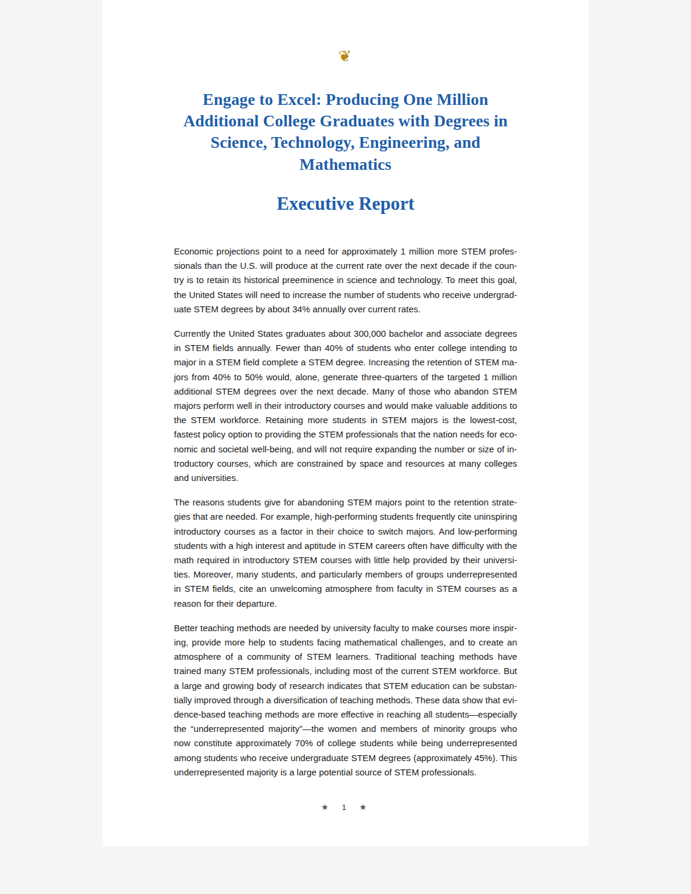❦
Engage to Excel: Producing One Million Additional College Graduates with Degrees in Science, Technology, Engineering, and Mathematics
Executive Report
Economic projections point to a need for approximately 1 million more STEM professionals than the U.S. will produce at the current rate over the next decade if the country is to retain its historical preeminence in science and technology. To meet this goal, the United States will need to increase the number of students who receive undergraduate STEM degrees by about 34% annually over current rates.
Currently the United States graduates about 300,000 bachelor and associate degrees in STEM fields annually. Fewer than 40% of students who enter college intending to major in a STEM field complete a STEM degree. Increasing the retention of STEM majors from 40% to 50% would, alone, generate three-quarters of the targeted 1 million additional STEM degrees over the next decade. Many of those who abandon STEM majors perform well in their introductory courses and would make valuable additions to the STEM workforce. Retaining more students in STEM majors is the lowest-cost, fastest policy option to providing the STEM professionals that the nation needs for economic and societal well-being, and will not require expanding the number or size of introductory courses, which are constrained by space and resources at many colleges and universities.
The reasons students give for abandoning STEM majors point to the retention strategies that are needed. For example, high-performing students frequently cite uninspiring introductory courses as a factor in their choice to switch majors. And low-performing students with a high interest and aptitude in STEM careers often have difficulty with the math required in introductory STEM courses with little help provided by their universities. Moreover, many students, and particularly members of groups underrepresented in STEM fields, cite an unwelcoming atmosphere from faculty in STEM courses as a reason for their departure.
Better teaching methods are needed by university faculty to make courses more inspiring, provide more help to students facing mathematical challenges, and to create an atmosphere of a community of STEM learners. Traditional teaching methods have trained many STEM professionals, including most of the current STEM workforce. But a large and growing body of research indicates that STEM education can be substantially improved through a diversification of teaching methods. These data show that evidence-based teaching methods are more effective in reaching all students—especially the “underrepresented majority”—the women and members of minority groups who now constitute approximately 70% of college students while being underrepresented among students who receive undergraduate STEM degrees (approximately 45%). This underrepresented majority is a large potential source of STEM professionals.
★ 1 ★